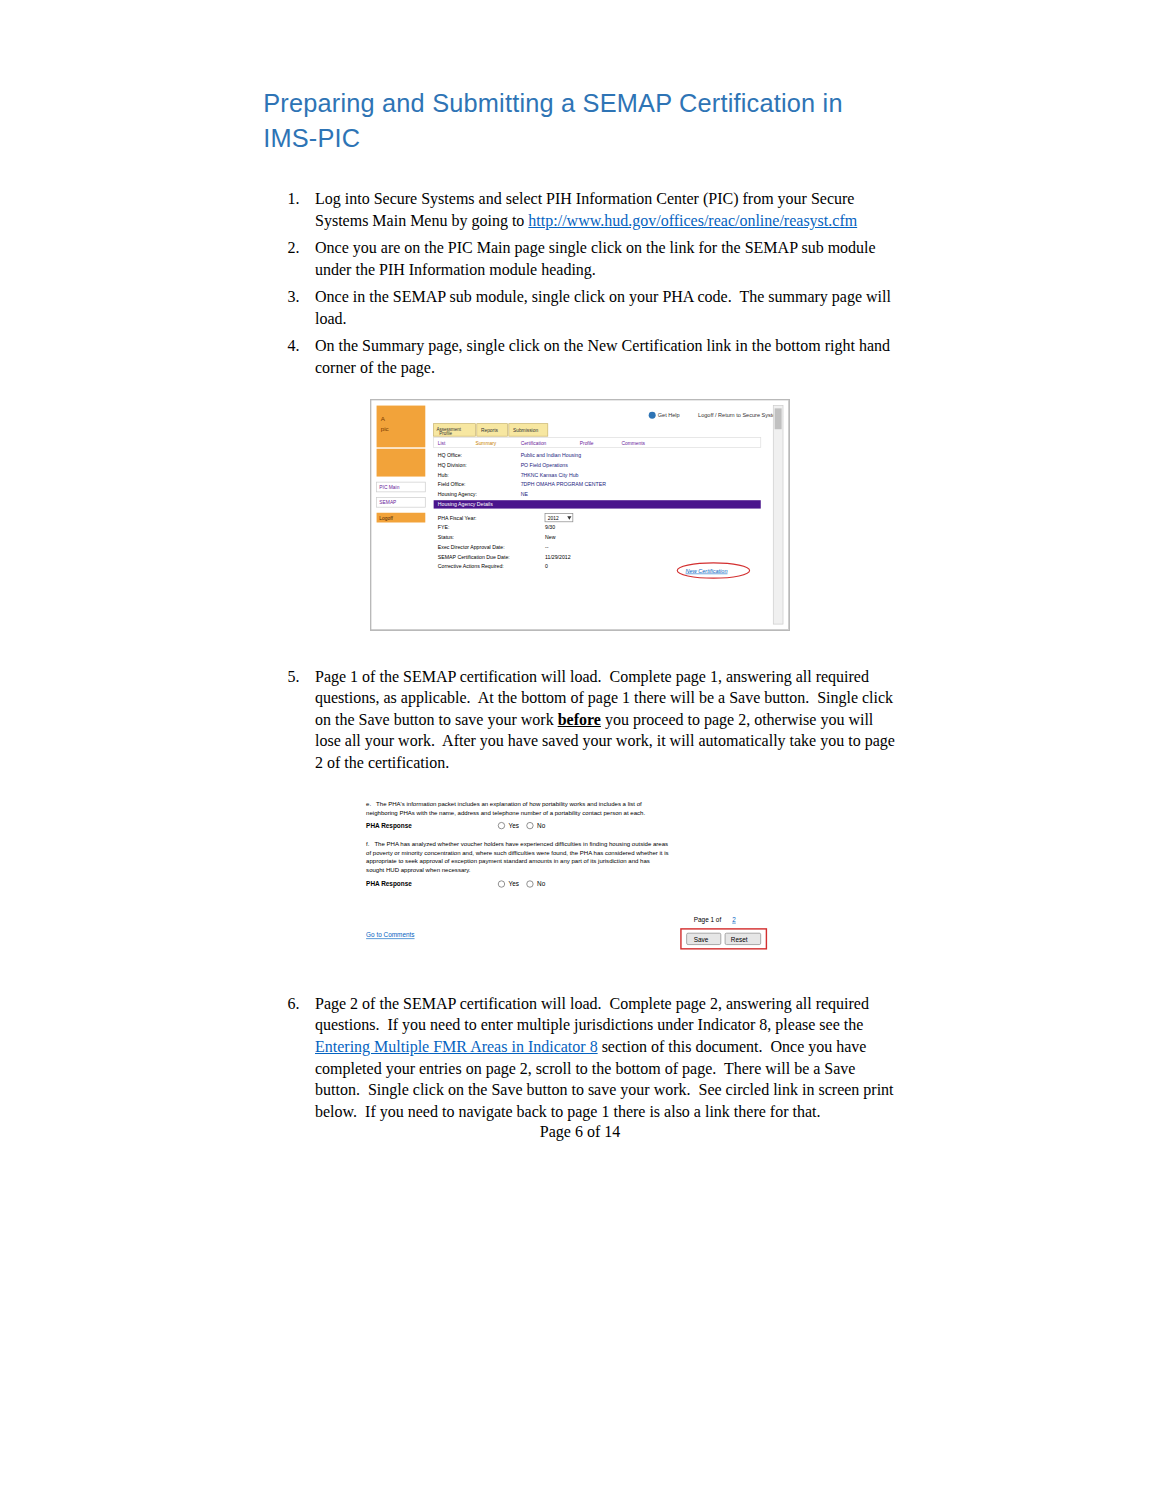Preparing and Submitting a SEMAP Certification in IMS-PIC
Log into Secure Systems and select PIH Information Center (PIC) from your Secure Systems Main Menu by going to http://www.hud.gov/offices/reac/online/reasyst.cfm
Once you are on the PIC Main page single click on the link for the SEMAP sub module under the PIH Information module heading.
Once in the SEMAP sub module, single click on your PHA code. The summary page will load.
On the Summary page, single click on the New Certification link in the bottom right hand corner of the page.
A pic PIC Main SEMAP Logoff Get Help Logoff / Return to Secure Systems Assessment Profile Reports Submission List Summary Certification Profile Comments HQ Office: Public and Indian Housing HQ Division: PO Field Operations Hub: 7HKNC Kansas City Hub Field Office: 7DPH OMAHA PROGRAM CENTER Housing Agency: NE Housing Agency Details PHA Fiscal Year: 2012 FYE: 9/30 Status: New Exec Director Approval Date: -- SEMAP Certification Due Date: 11/29/2012 Corrective Actions Required: 0 New Certification
Page 1 of the SEMAP certification will load. Complete page 1, answering all required questions, as applicable. At the bottom of page 1 there will be a Save button. Single click on the Save button to save your work before you proceed to page 2, otherwise you will lose all your work. After you have saved your work, it will automatically take you to page 2 of the certification.
e. The PHA's information packet includes an explanation of how portability works and includes a list of neighboring PHAs with the name, address and telephone number of a portability contact person at each. PHA Response Yes No f. The PHA has analyzed whether voucher holders have experienced difficulties in finding housing outside areas of poverty or minority concentration and, where such difficulties were found, the PHA has considered whether it is appropriate to seek approval of exception payment standard amounts in any part of its jurisdiction and has sought HUD approval when necessary. PHA Response Yes No Page 1 of 2 Go to Comments Save Reset
Page 2 of the SEMAP certification will load. Complete page 2, answering all required questions. If you need to enter multiple jurisdictions under Indicator 8, please see the Entering Multiple FMR Areas in Indicator 8 section of this document. Once you have completed your entries on page 2, scroll to the bottom of page. There will be a Save button. Single click on the Save button to save your work. See circled link in screen print below. If you need to navigate back to page 1 there is also a link there for that.
Page 6 of 14